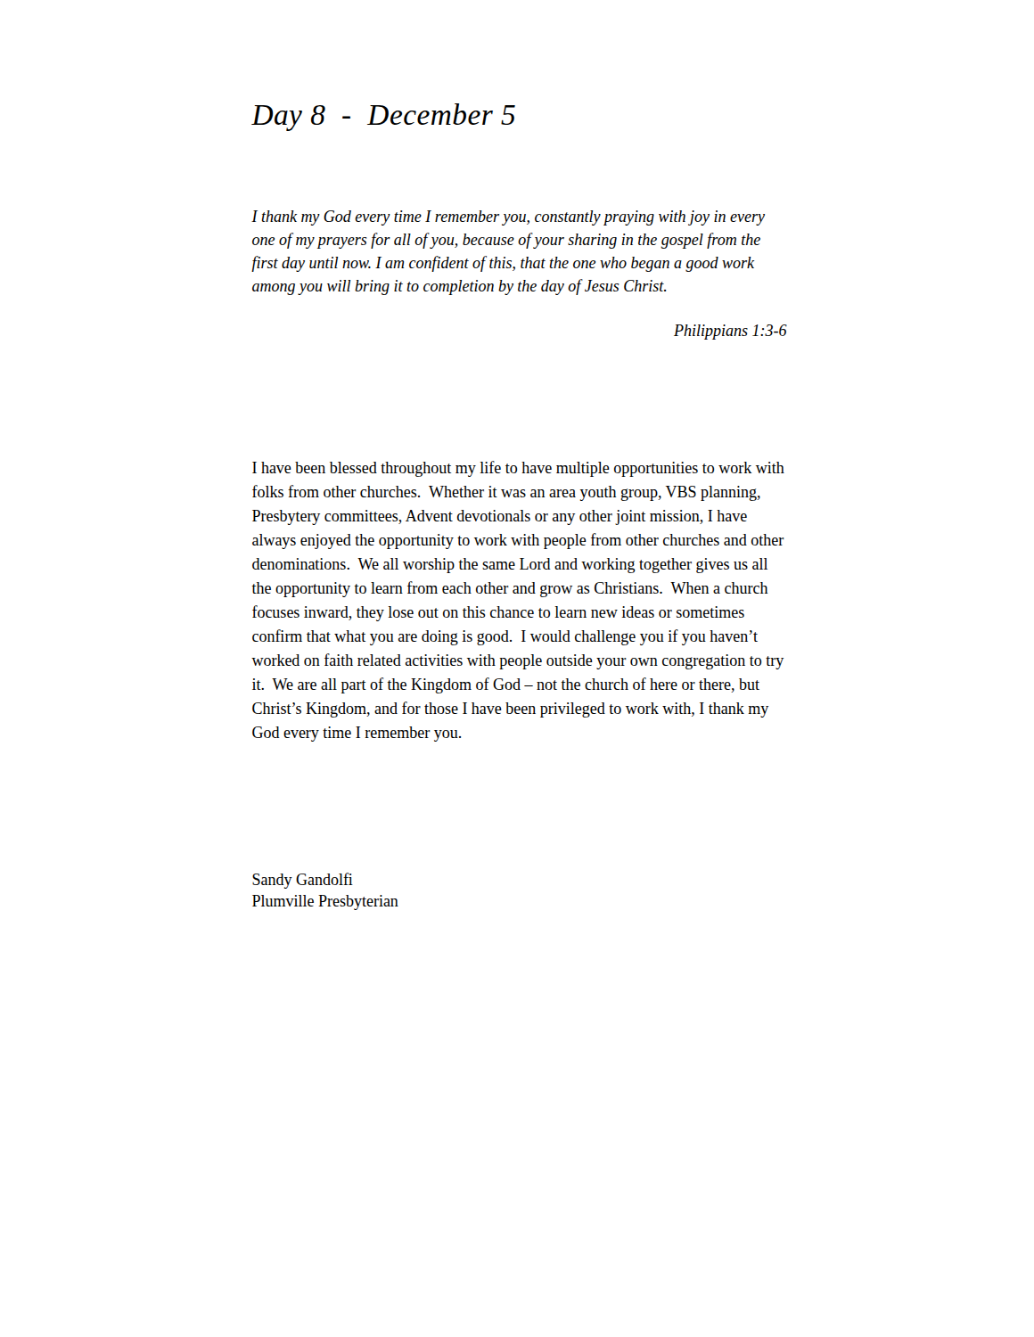Day 8 - December 5
I thank my God every time I remember you, constantly praying with joy in every one of my prayers for all of you, because of your sharing in the gospel from the first day until now. I am confident of this, that the one who began a good work among you will bring it to completion by the day of Jesus Christ.
Philippians 1:3-6
I have been blessed throughout my life to have multiple opportunities to work with folks from other churches. Whether it was an area youth group, VBS planning, Presbytery committees, Advent devotionals or any other joint mission, I have always enjoyed the opportunity to work with people from other churches and other denominations. We all worship the same Lord and working together gives us all the opportunity to learn from each other and grow as Christians. When a church focuses inward, they lose out on this chance to learn new ideas or sometimes confirm that what you are doing is good. I would challenge you if you haven’t worked on faith related activities with people outside your own congregation to try it. We are all part of the Kingdom of God – not the church of here or there, but Christ’s Kingdom, and for those I have been privileged to work with, I thank my God every time I remember you.
Sandy Gandolfi
Plumville Presbyterian